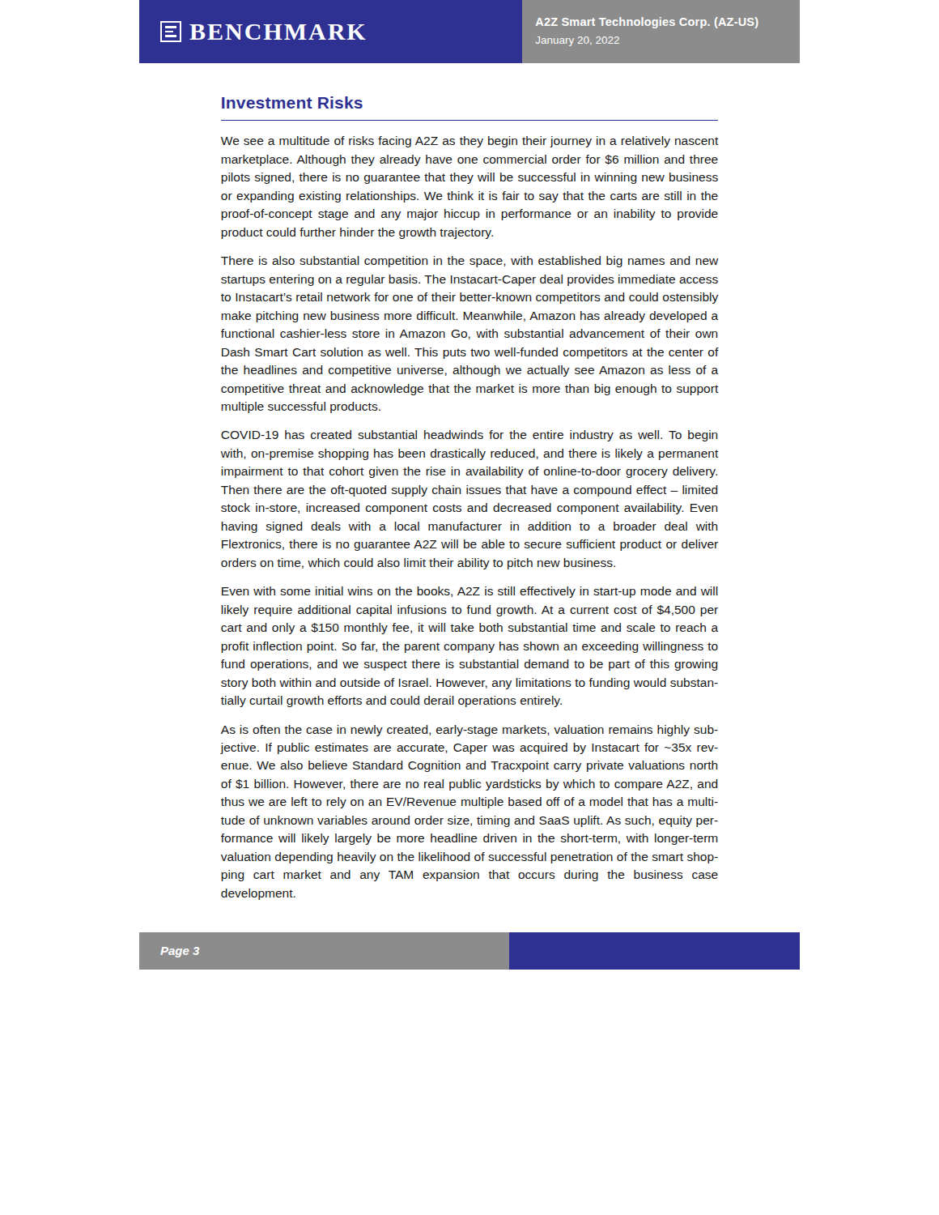BENCHMARK
A2Z Smart Technologies Corp. (AZ-US)
January 20, 2022
Investment Risks
We see a multitude of risks facing A2Z as they begin their journey in a relatively nascent marketplace. Although they already have one commercial order for $6 million and three pilots signed, there is no guarantee that they will be successful in winning new business or expanding existing relationships. We think it is fair to say that the carts are still in the proof-of-concept stage and any major hiccup in performance or an inability to provide product could further hinder the growth trajectory.
There is also substantial competition in the space, with established big names and new startups entering on a regular basis. The Instacart-Caper deal provides immediate access to Instacart’s retail network for one of their better-known competitors and could ostensibly make pitching new business more difficult. Meanwhile, Amazon has already developed a functional cashier-less store in Amazon Go, with substantial advancement of their own Dash Smart Cart solution as well. This puts two well-funded competitors at the center of the headlines and competitive universe, although we actually see Amazon as less of a competitive threat and acknowledge that the market is more than big enough to support multiple successful products.
COVID-19 has created substantial headwinds for the entire industry as well. To begin with, on-premise shopping has been drastically reduced, and there is likely a permanent impairment to that cohort given the rise in availability of online-to-door grocery delivery. Then there are the oft-quoted supply chain issues that have a compound effect – limited stock in-store, increased component costs and decreased component availability. Even having signed deals with a local manufacturer in addition to a broader deal with Flextronics, there is no guarantee A2Z will be able to secure sufficient product or deliver orders on time, which could also limit their ability to pitch new business.
Even with some initial wins on the books, A2Z is still effectively in start-up mode and will likely require additional capital infusions to fund growth. At a current cost of $4,500 per cart and only a $150 monthly fee, it will take both substantial time and scale to reach a profit inflection point. So far, the parent company has shown an exceeding willingness to fund operations, and we suspect there is substantial demand to be part of this growing story both within and outside of Israel. However, any limitations to funding would substantially curtail growth efforts and could derail operations entirely.
As is often the case in newly created, early-stage markets, valuation remains highly subjective. If public estimates are accurate, Caper was acquired by Instacart for ~35x revenue. We also believe Standard Cognition and Tracxpoint carry private valuations north of $1 billion. However, there are no real public yardsticks by which to compare A2Z, and thus we are left to rely on an EV/Revenue multiple based off of a model that has a multitude of unknown variables around order size, timing and SaaS uplift. As such, equity performance will likely largely be more headline driven in the short-term, with longer-term valuation depending heavily on the likelihood of successful penetration of the smart shopping cart market and any TAM expansion that occurs during the business case development.
Page 3